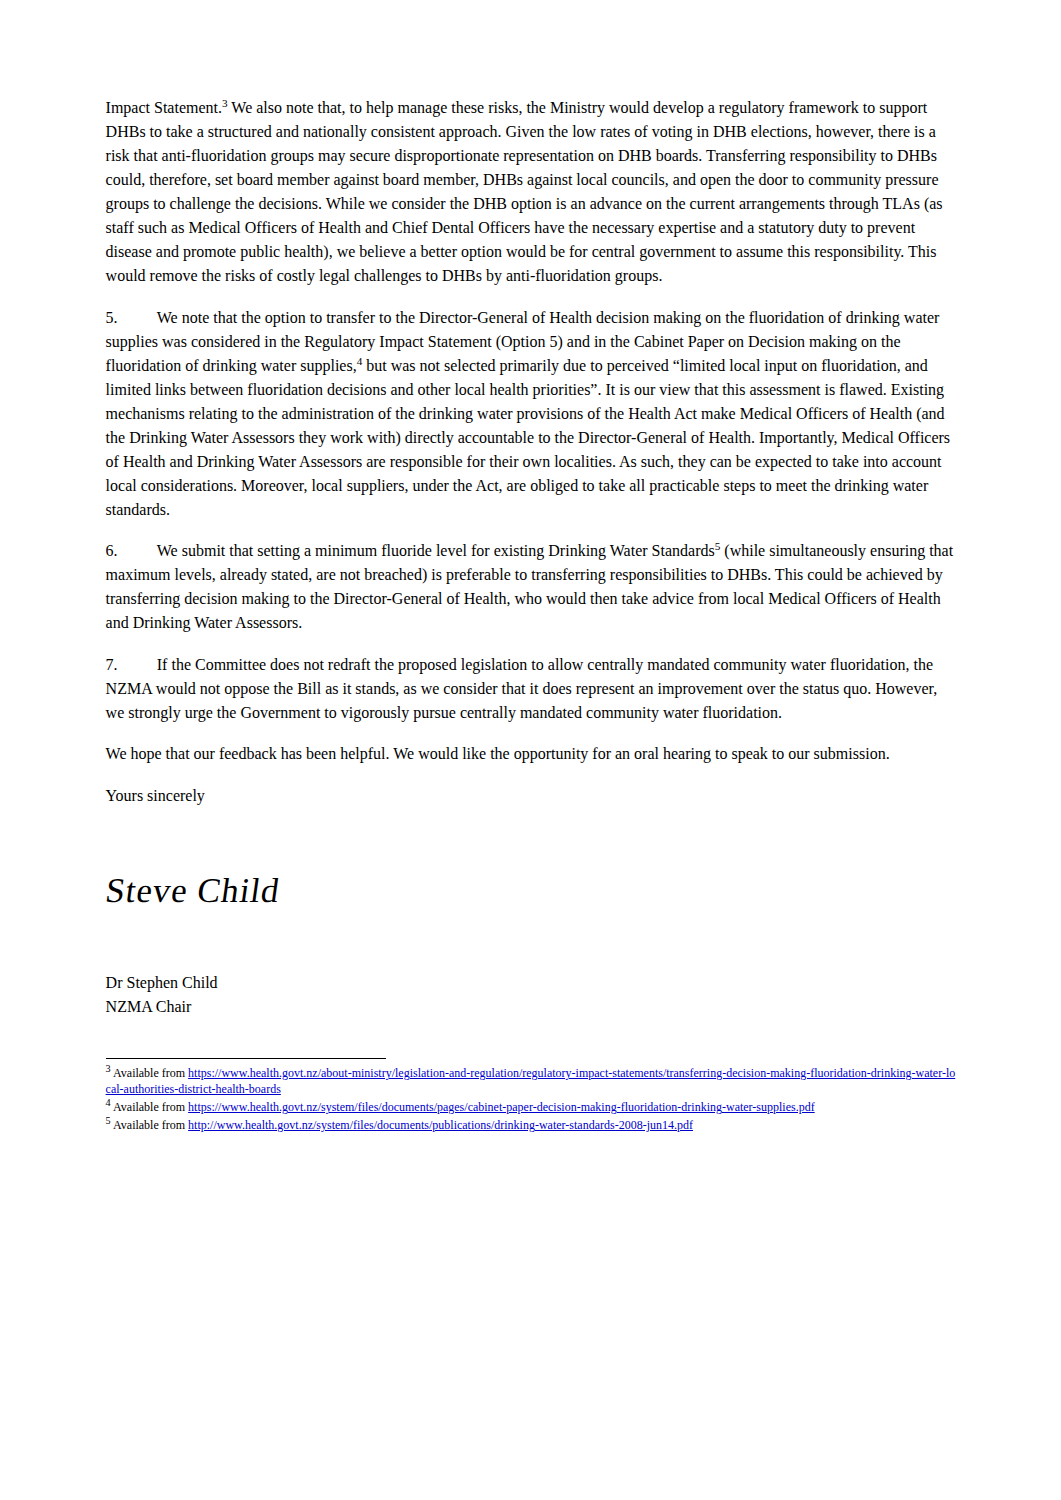Impact Statement.3 We also note that, to help manage these risks, the Ministry would develop a regulatory framework to support DHBs to take a structured and nationally consistent approach. Given the low rates of voting in DHB elections, however, there is a risk that anti-fluoridation groups may secure disproportionate representation on DHB boards. Transferring responsibility to DHBs could, therefore, set board member against board member, DHBs against local councils, and open the door to community pressure groups to challenge the decisions. While we consider the DHB option is an advance on the current arrangements through TLAs (as staff such as Medical Officers of Health and Chief Dental Officers have the necessary expertise and a statutory duty to prevent disease and promote public health), we believe a better option would be for central government to assume this responsibility. This would remove the risks of costly legal challenges to DHBs by anti-fluoridation groups.
5. We note that the option to transfer to the Director-General of Health decision making on the fluoridation of drinking water supplies was considered in the Regulatory Impact Statement (Option 5) and in the Cabinet Paper on Decision making on the fluoridation of drinking water supplies,4 but was not selected primarily due to perceived “limited local input on fluoridation, and limited links between fluoridation decisions and other local health priorities”. It is our view that this assessment is flawed. Existing mechanisms relating to the administration of the drinking water provisions of the Health Act make Medical Officers of Health (and the Drinking Water Assessors they work with) directly accountable to the Director-General of Health. Importantly, Medical Officers of Health and Drinking Water Assessors are responsible for their own localities. As such, they can be expected to take into account local considerations. Moreover, local suppliers, under the Act, are obliged to take all practicable steps to meet the drinking water standards.
6. We submit that setting a minimum fluoride level for existing Drinking Water Standards5 (while simultaneously ensuring that maximum levels, already stated, are not breached) is preferable to transferring responsibilities to DHBs. This could be achieved by transferring decision making to the Director-General of Health, who would then take advice from local Medical Officers of Health and Drinking Water Assessors.
7. If the Committee does not redraft the proposed legislation to allow centrally mandated community water fluoridation, the NZMA would not oppose the Bill as it stands, as we consider that it does represent an improvement over the status quo. However, we strongly urge the Government to vigorously pursue centrally mandated community water fluoridation.
We hope that our feedback has been helpful. We would like the opportunity for an oral hearing to speak to our submission.
Yours sincerely
Steve Child
Dr Stephen Child
NZMA Chair
3 Available from https://www.health.govt.nz/about-ministry/legislation-and-regulation/regulatory-impact-statements/transferring-decision-making-fluoridation-drinking-water-local-authorities-district-health-boards
4 Available from https://www.health.govt.nz/system/files/documents/pages/cabinet-paper-decision-making-fluoridation-drinking-water-supplies.pdf
5 Available from http://www.health.govt.nz/system/files/documents/publications/drinking-water-standards-2008-jun14.pdf